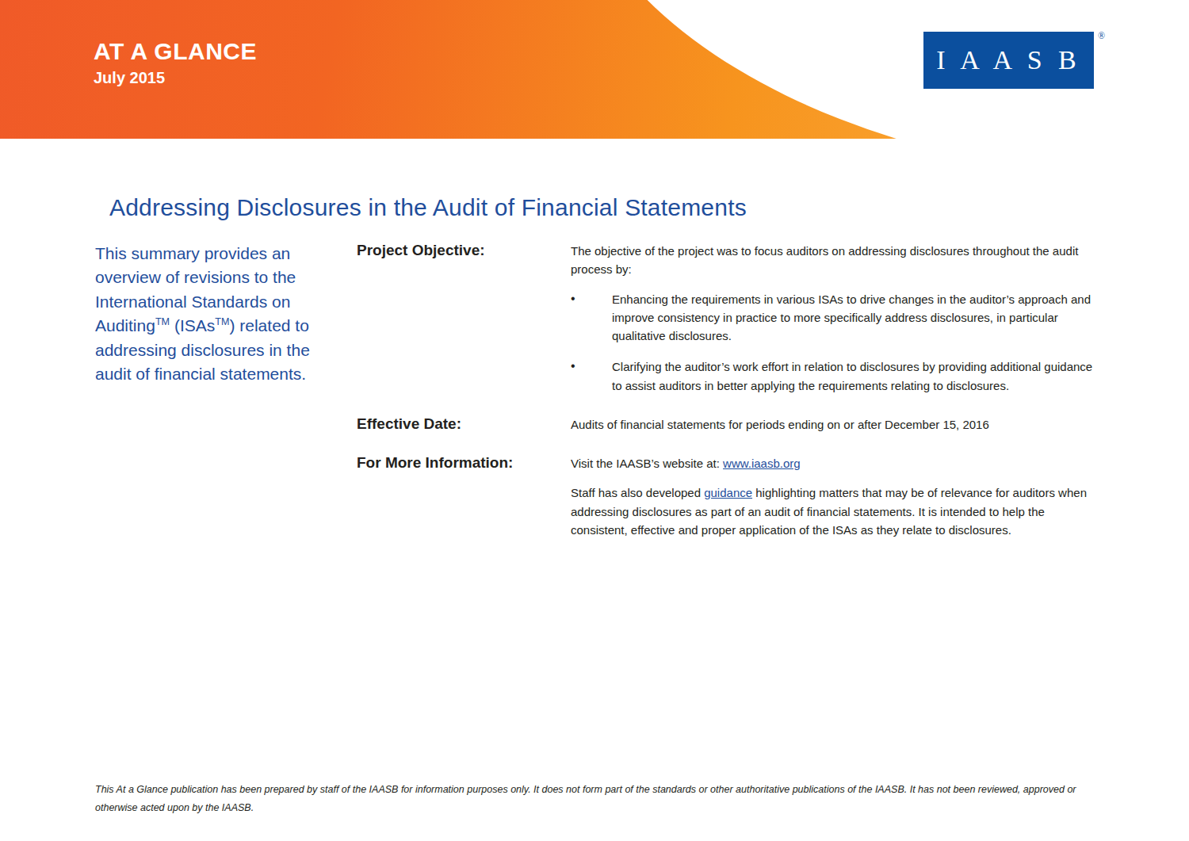AT A GLANCE
July 2015
I A A S B®
Addressing Disclosures in the Audit of Financial Statements
This summary provides an overview of revisions to the International Standards on AuditingTM (ISAsTM) related to addressing disclosures in the audit of financial statements.
| Project Objective: | The objective of the project was to focus auditors on addressing disclosures throughout the audit process by: Enhancing the requirements in various ISAs to drive changes in the auditor’s approach and improve consistency in practice to more specifically address disclosures, in particular qualitative disclosures. Clarifying the auditor’s work effort in relation to disclosures by providing additional guidance to assist auditors in better applying the requirements relating to disclosures. |
| Effective Date: | Audits of financial statements for periods ending on or after December 15, 2016 |
| For More Information: | Visit the IAASB’s website at: www.iaasb.org Staff has also developed guidance highlighting matters that may be of relevance for auditors when addressing disclosures as part of an audit of financial statements. It is intended to help the consistent, effective and proper application of the ISAs as they relate to disclosures. |
This At a Glance publication has been prepared by staff of the IAASB for information purposes only. It does not form part of the standards or other authoritative publications of the IAASB. It has not been reviewed, approved or otherwise acted upon by the IAASB.